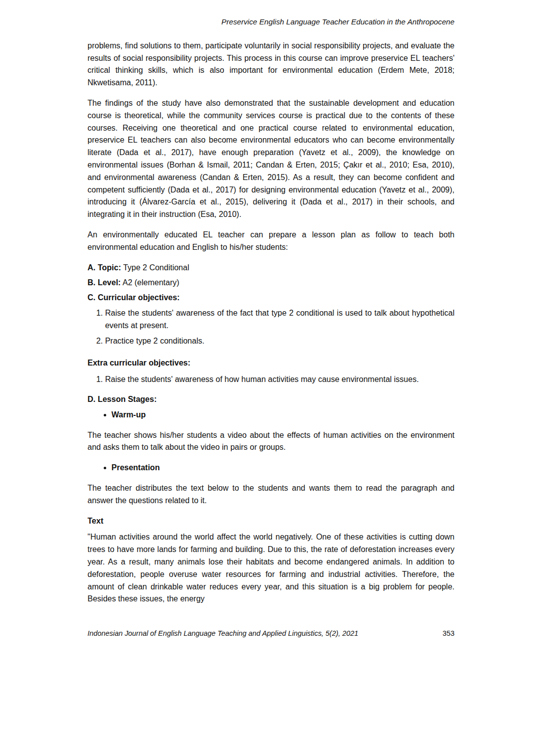Preservice English Language Teacher Education in the Anthropocene
problems, find solutions to them, participate voluntarily in social responsibility projects, and evaluate the results of social responsibility projects. This process in this course can improve preservice EL teachers' critical thinking skills, which is also important for environmental education (Erdem Mete, 2018; Nkwetisama, 2011).
The findings of the study have also demonstrated that the sustainable development and education course is theoretical, while the community services course is practical due to the contents of these courses. Receiving one theoretical and one practical course related to environmental education, preservice EL teachers can also become environmental educators who can become environmentally literate (Dada et al., 2017), have enough preparation (Yavetz et al., 2009), the knowledge on environmental issues (Borhan & Ismail, 2011; Candan & Erten, 2015; Çakır et al., 2010; Esa, 2010), and environmental awareness (Candan & Erten, 2015). As a result, they can become confident and competent sufficiently (Dada et al., 2017) for designing environmental education (Yavetz et al., 2009), introducing it (Álvarez-García et al., 2015), delivering it (Dada et al., 2017) in their schools, and integrating it in their instruction (Esa, 2010).
An environmentally educated EL teacher can prepare a lesson plan as follow to teach both environmental education and English to his/her students:
A. Topic: Type 2 Conditional
B. Level: A2 (elementary)
C. Curricular objectives:
Raise the students' awareness of the fact that type 2 conditional is used to talk about hypothetical events at present.
Practice type 2 conditionals.
Extra curricular objectives:
Raise the students' awareness of how human activities may cause environmental issues.
D. Lesson Stages:
Warm-up
The teacher shows his/her students a video about the effects of human activities on the environment and asks them to talk about the video in pairs or groups.
Presentation
The teacher distributes the text below to the students and wants them to read the paragraph and answer the questions related to it.
Text
"Human activities around the world affect the world negatively. One of these activities is cutting down trees to have more lands for farming and building. Due to this, the rate of deforestation increases every year. As a result, many animals lose their habitats and become endangered animals. In addition to deforestation, people overuse water resources for farming and industrial activities. Therefore, the amount of clean drinkable water reduces every year, and this situation is a big problem for people. Besides these issues, the energy
Indonesian Journal of English Language Teaching and Applied Linguistics, 5(2), 2021 353